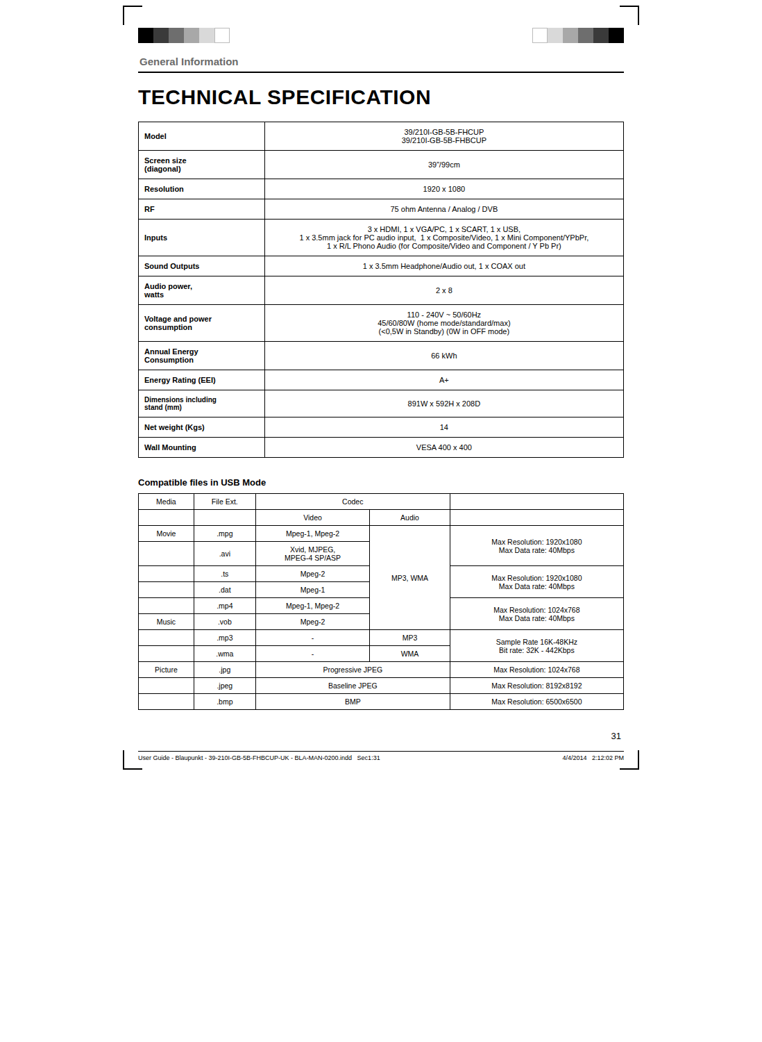General Information
TECHNICAL SPECIFICATION
| Model | 39/210I-GB-5B-FHCUP 39/210I-GB-5B-FHBCUP |
| Screen size (diagonal) | 39”/99cm |
| Resolution | 1920 x 1080 |
| RF | 75 ohm Antenna / Analog / DVB |
| Inputs | 3 x HDMI, 1 x VGA/PC, 1 x SCART, 1 x USB, 1 x 3.5mm jack for PC audio input, 1 x Composite/Video, 1 x Mini Component/YPbPr, 1 x R/L Phono Audio (for Composite/Video and Component / Y Pb Pr) |
| Sound Outputs | 1 x 3.5mm Headphone/Audio out, 1 x COAX out |
| Audio power, watts | 2 x 8 |
| Voltage and power consumption | 110 - 240V ~ 50/60Hz 45/60/80W (home mode/standard/max) (<0,5W in Standby) (0W in OFF mode) |
| Annual Energy Consumption | 66 kWh |
| Energy Rating (EEI) | A+ |
| Dimensions including stand (mm) | 891W x 592H x 208D |
| Net weight (Kgs) | 14 |
| Wall Mounting | VESA 400 x 400 |
Compatible files in USB Mode
| Media | File Ext. | Codec | |
| | | Video | Audio | |
| Movie | .mpg | Mpeg-1, Mpeg-2 | MP3, WMA | Max Resolution: 1920x1080 Max Data rate: 40Mbps |
| | .avi | Xvid, MJPEG, MPEG-4 SP/ASP |
| | .ts | Mpeg-2 | Max Resolution: 1920x1080 Max Data rate: 40Mbps |
| | .dat | Mpeg-1 |
| | .mp4 | Mpeg-1, Mpeg-2 | Max Resolution: 1024x768 Max Data rate: 40Mbps |
| Music | .vob | Mpeg-2 |
| | .mp3 | - | MP3 | Sample Rate 16K-48KHz Bit rate: 32K - 442Kbps |
| | .wma | - | WMA |
| Picture | .jpg | Progressive JPEG | Max Resolution: 1024x768 |
| | .jpeg | Baseline JPEG | Max Resolution: 8192x8192 |
| | .bmp | BMP | Max Resolution: 6500x6500 |
31
User Guide - Blaupunkt - 39-210I-GB-5B-FHBCUP-UK - BLA-MAN-0200.indd Sec1:31
4/4/2014 2:12:02 PM